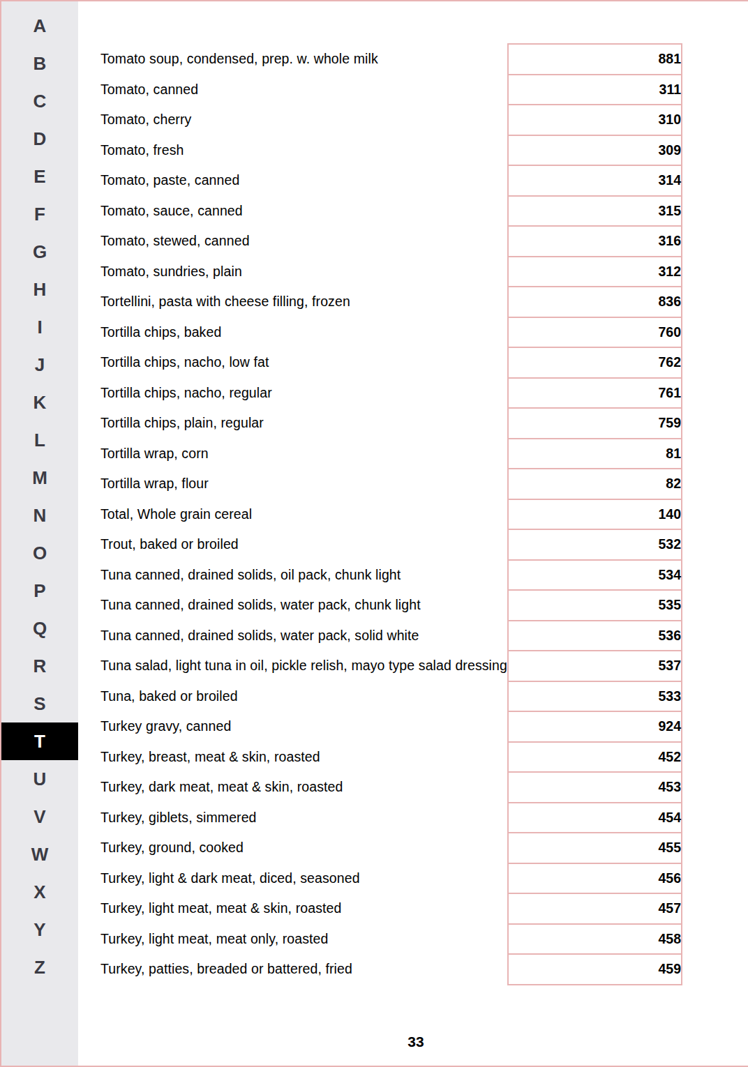A
B
C
D
E
F
G
H
I
J
K
L
M
N
O
P
Q
R
S
T
U
V
W
X
Y
Z
| Tomato soup, condensed, prep. w. whole milk | 881 |
| Tomato, canned | 311 |
| Tomato, cherry | 310 |
| Tomato, fresh | 309 |
| Tomato, paste, canned | 314 |
| Tomato, sauce, canned | 315 |
| Tomato, stewed, canned | 316 |
| Tomato, sundries, plain | 312 |
| Tortellini, pasta with cheese filling, frozen | 836 |
| Tortilla chips, baked | 760 |
| Tortilla chips, nacho, low fat | 762 |
| Tortilla chips, nacho, regular | 761 |
| Tortilla chips, plain, regular | 759 |
| Tortilla wrap, corn | 81 |
| Tortilla wrap, flour | 82 |
| Total, Whole grain cereal | 140 |
| Trout, baked or broiled | 532 |
| Tuna canned, drained solids, oil pack, chunk light | 534 |
| Tuna canned, drained solids, water pack, chunk light | 535 |
| Tuna canned, drained solids, water pack, solid white | 536 |
| Tuna salad, light tuna in oil, pickle relish, mayo type salad dressing | 537 |
| Tuna, baked or broiled | 533 |
| Turkey gravy, canned | 924 |
| Turkey, breast, meat & skin, roasted | 452 |
| Turkey, dark meat, meat & skin, roasted | 453 |
| Turkey, giblets, simmered | 454 |
| Turkey, ground, cooked | 455 |
| Turkey, light & dark meat, diced, seasoned | 456 |
| Turkey, light meat, meat & skin, roasted | 457 |
| Turkey, light meat, meat only, roasted | 458 |
| Turkey, patties, breaded or battered, fried | 459 |
33